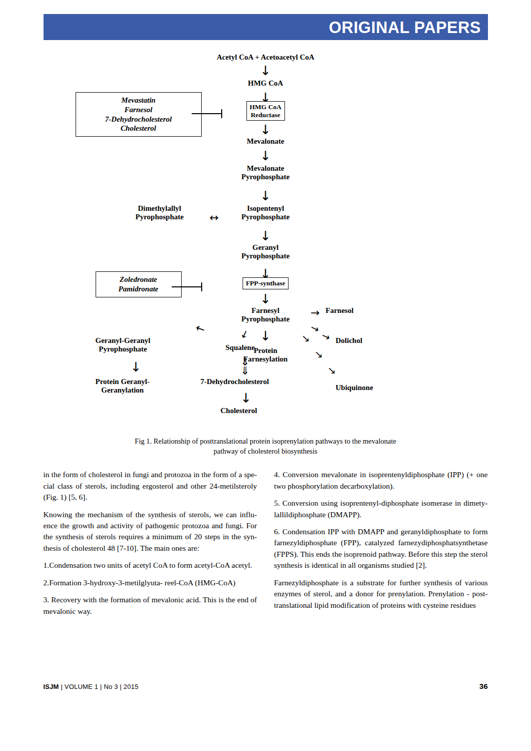Original Papers
Acetyl CoA + Acetoacetyl CoA
↓
HMG CoA
↓
HMG CoA
Reductase
↓
Mevastatin
Farnesol
7-Dehydrocholesterol
Cholesterol
Mevalonate
↓
Mevalonate
Pyrophosphate
↓
Isopentenyl
Pyrophosphate
Dimethylallyl
Pyrophosphate
↔
↓
Geranyl
Pyrophosphate
↓
FPP-synthase
↓
Zoledronate
Pamidronate
Farnesyl
Pyrophosphate
→
Farnesol
→
→
Dolichol
→
→
→
Ubiquinone
↓
Protein
Farnesylation
→
Squalene
⇓
⇓
7-Dehydrocholesterol
↓
Cholesterol
→
Geranyl-Geranyl
Pyrophosphate
↓
Protein Geranyl-
Geranylation
Fig 1. Relationship of posttranslational protein isoprenylation pathways to the mevalonate
pathway of cholesterol biosynthesis
in the form of cholesterol in fungi and protozoa in the form of a special class of sterols, including ergosterol and other 24-metilsteroly (Fig. 1) [5, 6].
Knowing the mechanism of the synthesis of sterols, we can influence the growth and activity of pathogenic protozoa and fungi. For the synthesis of sterols requires a minimum of 20 steps in the synthesis of cholesterol 48 [7-10]. The main ones are:
1.Condensation two units of acetyl CoA to form acetyl-CoA acetyl.
2.Formation 3-hydroxy-3-metilglyuta- reel-CoA (HMG-CoA)
3. Recovery with the formation of mevalonic acid. This is the end of mevalonic way.
4. Conversion mevalonate in isoprentenyldiphosphate (IPP) (+ one two phosphorylation decarboxylation).
5. Conversion using isoprentenyl-diphosphate isomerase in dimetylallildiphosphate (DMAPP).
6. Condensation IPP with DMAPP and geranyldiphosphate to form farnezyldiphosphate (FPP), catalyzed farnezydiphosphatsynthetase (FPPS). This ends the isoprenoid pathway. Before this step the sterol synthesis is identical in all organisms studied [2].
Farnezyldiphosphate is a substrate for further synthesis of various enzymes of sterol, and a donor for prenylation. Prenylation - posttranslational lipid modification of proteins with cysteine residues
ISJM | VOLUME 1 | No 3 | 2015
36